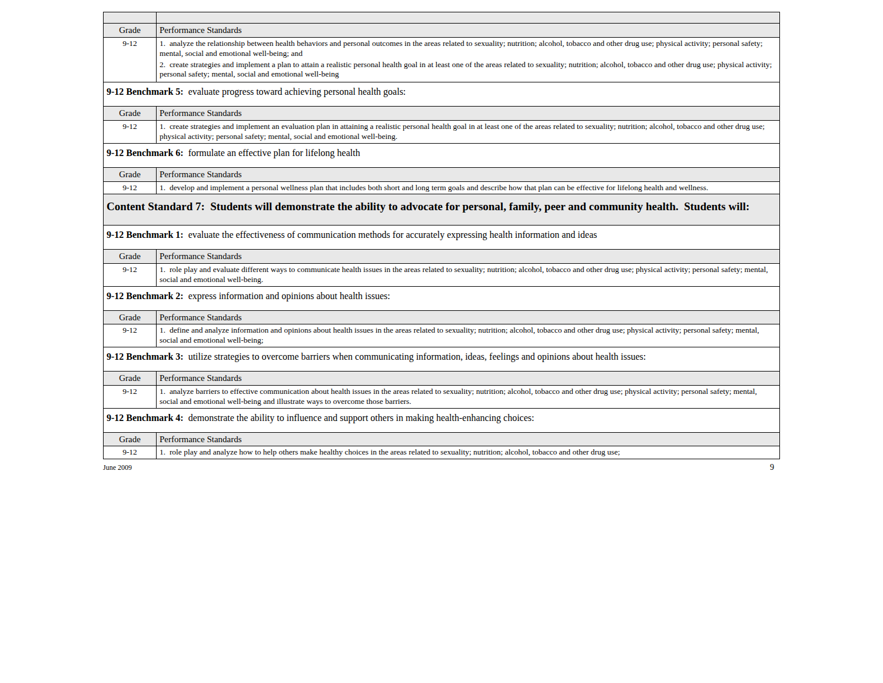| Grade | Performance Standards |
| 9-12 | 1. analyze the relationship between health behaviors and personal outcomes in the areas related to sexuality; nutrition; alcohol, tobacco and other drug use; physical activity; personal safety; mental, social and emotional well-being; and 2. create strategies and implement a plan to attain a realistic personal health goal in at least one of the areas related to sexuality; nutrition; alcohol, tobacco and other drug use; physical activity; personal safety; mental, social and emotional well-being |
| 9-12 Benchmark 5: evaluate progress toward achieving personal health goals: |
| Grade | Performance Standards |
| 9-12 | 1. create strategies and implement an evaluation plan in attaining a realistic personal health goal in at least one of the areas related to sexuality; nutrition; alcohol, tobacco and other drug use; physical activity; personal safety; mental, social and emotional well-being. |
| 9-12 Benchmark 6: formulate an effective plan for lifelong health |
| Grade | Performance Standards |
| 9-12 | 1. develop and implement a personal wellness plan that includes both short and long term goals and describe how that plan can be effective for lifelong health and wellness. |
| Content Standard 7: Students will demonstrate the ability to advocate for personal, family, peer and community health. Students will: |
| 9-12 Benchmark 1: evaluate the effectiveness of communication methods for accurately expressing health information and ideas |
| Grade | Performance Standards |
| 9-12 | 1. role play and evaluate different ways to communicate health issues in the areas related to sexuality; nutrition; alcohol, tobacco and other drug use; physical activity; personal safety; mental, social and emotional well-being. |
| 9-12 Benchmark 2: express information and opinions about health issues: |
| Grade | Performance Standards |
| 9-12 | 1. define and analyze information and opinions about health issues in the areas related to sexuality; nutrition; alcohol, tobacco and other drug use; physical activity; personal safety; mental, social and emotional well-being; |
| 9-12 Benchmark 3: utilize strategies to overcome barriers when communicating information, ideas, feelings and opinions about health issues: |
| Grade | Performance Standards |
| 9-12 | 1. analyze barriers to effective communication about health issues in the areas related to sexuality; nutrition; alcohol, tobacco and other drug use; physical activity; personal safety; mental, social and emotional well-being and illustrate ways to overcome those barriers. |
| 9-12 Benchmark 4: demonstrate the ability to influence and support others in making health-enhancing choices: |
| Grade | Performance Standards |
| 9-12 | 1. role play and analyze how to help others make healthy choices in the areas related to sexuality; nutrition; alcohol, tobacco and other drug use; |
June 2009 9